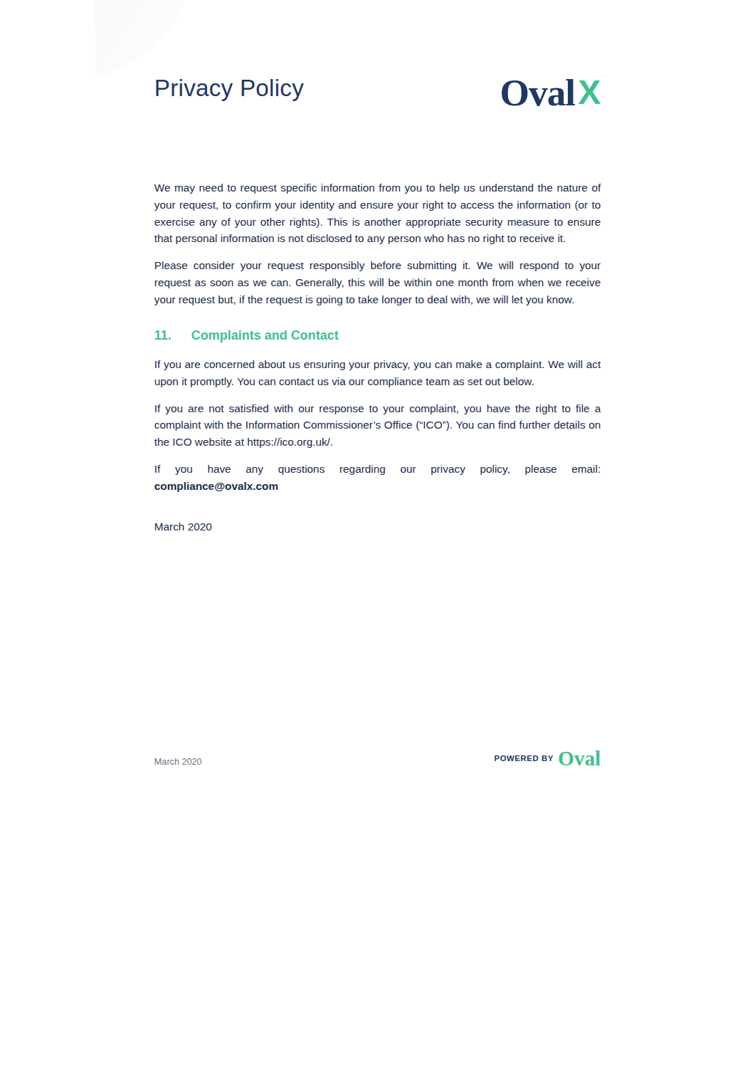Privacy Policy
Oval X
We may need to request specific information from you to help us understand the nature of your request, to confirm your identity and ensure your right to access the information (or to exercise any of your other rights). This is another appropriate security measure to ensure that personal information is not disclosed to any person who has no right to receive it.
Please consider your request responsibly before submitting it. We will respond to your request as soon as we can. Generally, this will be within one month from when we receive your request but, if the request is going to take longer to deal with, we will let you know.
11. Complaints and Contact
If you are concerned about us ensuring your privacy, you can make a complaint. We will act upon it promptly. You can contact us via our compliance team as set out below.
If you are not satisfied with our response to your complaint, you have the right to file a complaint with the Information Commissioner’s Office (“ICO”). You can find further details on the ICO website at https://ico.org.uk/.
If you have any questions regarding our privacy policy, please email: compliance@ovalx.com
March 2020
March 2020
POWERED BY Oval